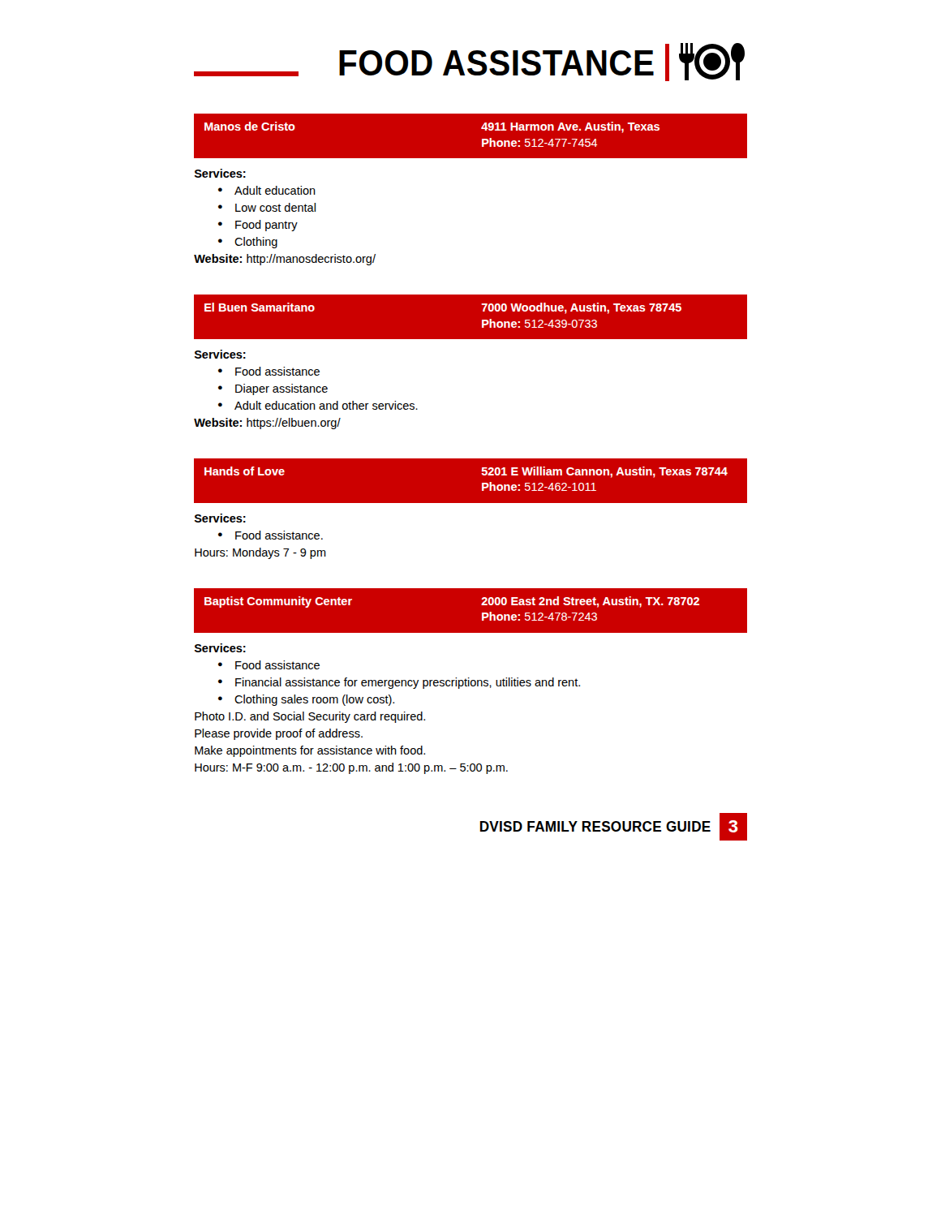Food Assistance
Manos de Cristo
4911 Harmon Ave. Austin, Texas
Phone: 512-477-7454
Services:
Adult education
Low cost dental
Food pantry
Clothing
Website: http://manosdecristo.org/
El Buen Samaritano
7000 Woodhue, Austin, Texas 78745
Phone: 512-439-0733
Services:
Food assistance
Diaper assistance
Adult education and other services.
Website: https://elbuen.org/
Hands of Love
5201 E William Cannon, Austin, Texas 78744
Phone: 512-462-1011
Services:
Food assistance.
Hours: Mondays 7 - 9 pm
Baptist Community Center
2000 East 2nd Street, Austin, TX. 78702
Phone: 512-478-7243
Services:
Food assistance
Financial assistance for emergency prescriptions, utilities and rent.
Clothing sales room (low cost).
Photo I.D. and Social Security card required.
Please provide proof of address.
Make appointments for assistance with food.
Hours: M-F 9:00 a.m. - 12:00 p.m. and 1:00 p.m. – 5:00 p.m.
DVISD Family Resource Guide
3